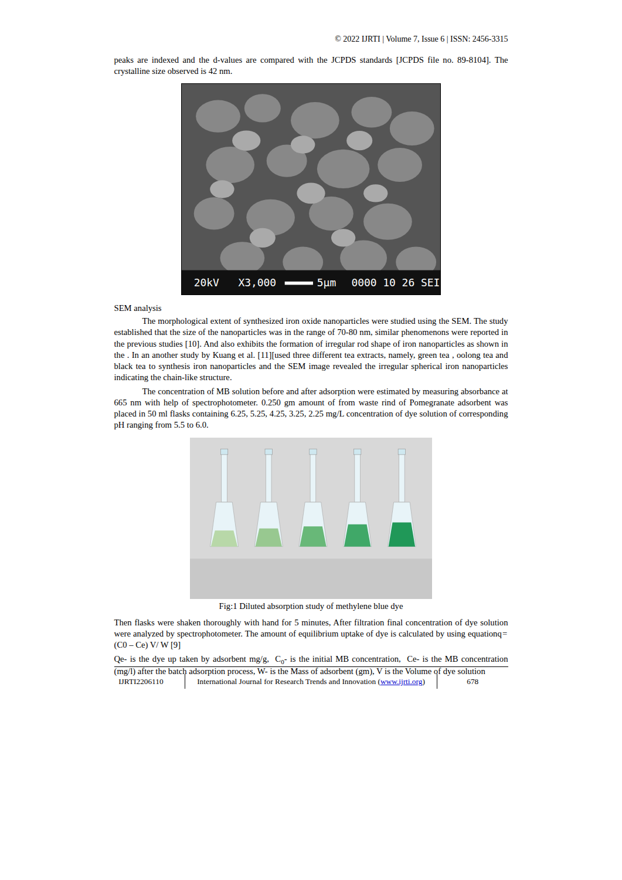© 2022 IJRTI | Volume 7, Issue 6 | ISSN: 2456-3315
peaks are indexed and the d-values are compared with the JCPDS standards [JCPDS file no. 89-8104]. The crystalline size observed is 42 nm.
SEM analysis
The morphological extent of synthesized iron oxide nanoparticles were studied using the SEM. The study established that the size of the nanoparticles was in the range of 70-80 nm, similar phenomenons were reported in the previous studies [10]. And also exhibits the formation of irregular rod shape of iron nanoparticles as shown in the . In an another study by Kuang et al. [11][used three different tea extracts, namely, green tea , oolong tea and black tea to synthesis iron nanoparticles and the SEM image revealed the irregular spherical iron nanoparticles indicating the chain-like structure.
The concentration of MB solution before and after adsorption were estimated by measuring absorbance at 665 nm with help of spectrophotometer. 0.250 gm amount of from waste rind of Pomegranate adsorbent was placed in 50 ml flasks containing 6.25, 5.25, 4.25, 3.25, 2.25 mg/L concentration of dye solution of corresponding pH ranging from 5.5 to 6.0.
Fig:1 Diluted absorption study of methylene blue dye
Then flasks were shaken thoroughly with hand for 5 minutes, After filtration final concentration of dye solution were analyzed by spectrophotometer. The amount of equilibrium uptake of dye is calculated by using equationq = (C0 – Ce) V/ W [9]
Qe- is the dye up taken by adsorbent mg/g, C0- is the initial MB concentration, Ce- is the MB concentration (mg/l) after the batch adsorption process, W- is the Mass of adsorbent (gm), V is the Volume of dye solution
| IJRTI2206110 | International Journal for Research Trends and Innovation ( www.ijrti.org ) | 678 |